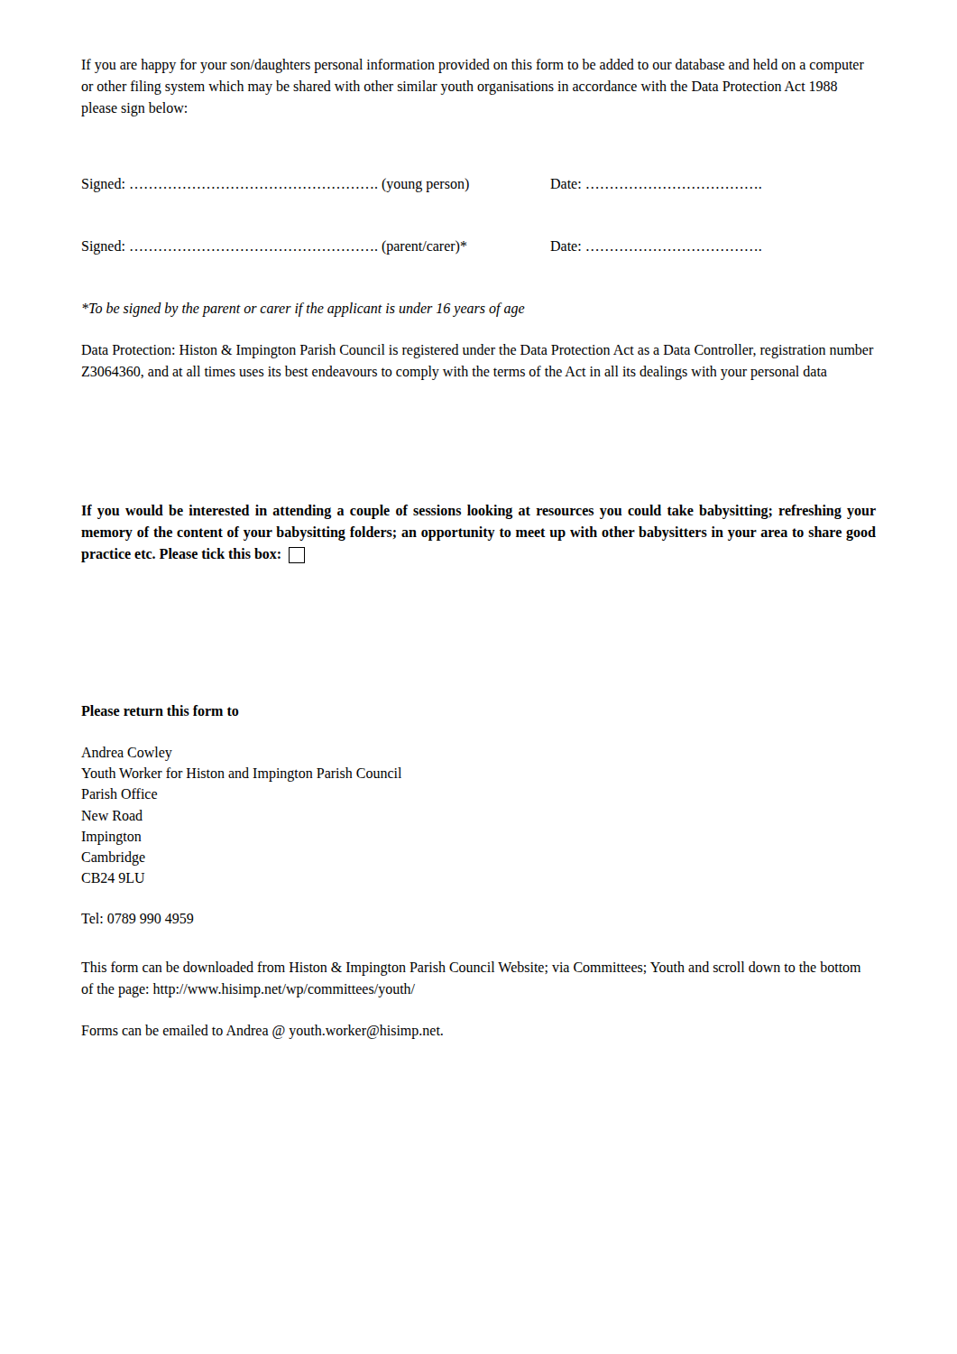If you are happy for your son/daughters personal information provided on this form to be added to our database and held on a computer or other filing system which may be shared with other similar youth organisations in accordance with the Data Protection Act 1988 please sign below:
Signed: ……………………………………………. (young person)
Date: ……………………………….
Signed: ……………………………………………. (parent/carer)*
Date: ……………………………….
*To be signed by the parent or carer if the applicant is under 16 years of age
Data Protection: Histon & Impington Parish Council is registered under the Data Protection Act as a Data Controller, registration number Z3064360, and at all times uses its best endeavours to comply with the terms of the Act in all its dealings with your personal data
If you would be interested in attending a couple of sessions looking at resources you could take babysitting; refreshing your memory of the content of your babysitting folders; an opportunity to meet up with other babysitters in your area to share good practice etc. Please tick this box:
Please return this form to
Andrea Cowley
Youth Worker for Histon and Impington Parish Council
Parish Office
New Road
Impington
Cambridge
CB24 9LU
Tel: 0789 990 4959
This form can be downloaded from Histon & Impington Parish Council Website; via Committees; Youth and scroll down to the bottom of the page: http://www.hisimp.net/wp/committees/youth/
Forms can be emailed to Andrea @ youth.worker@hisimp.net.